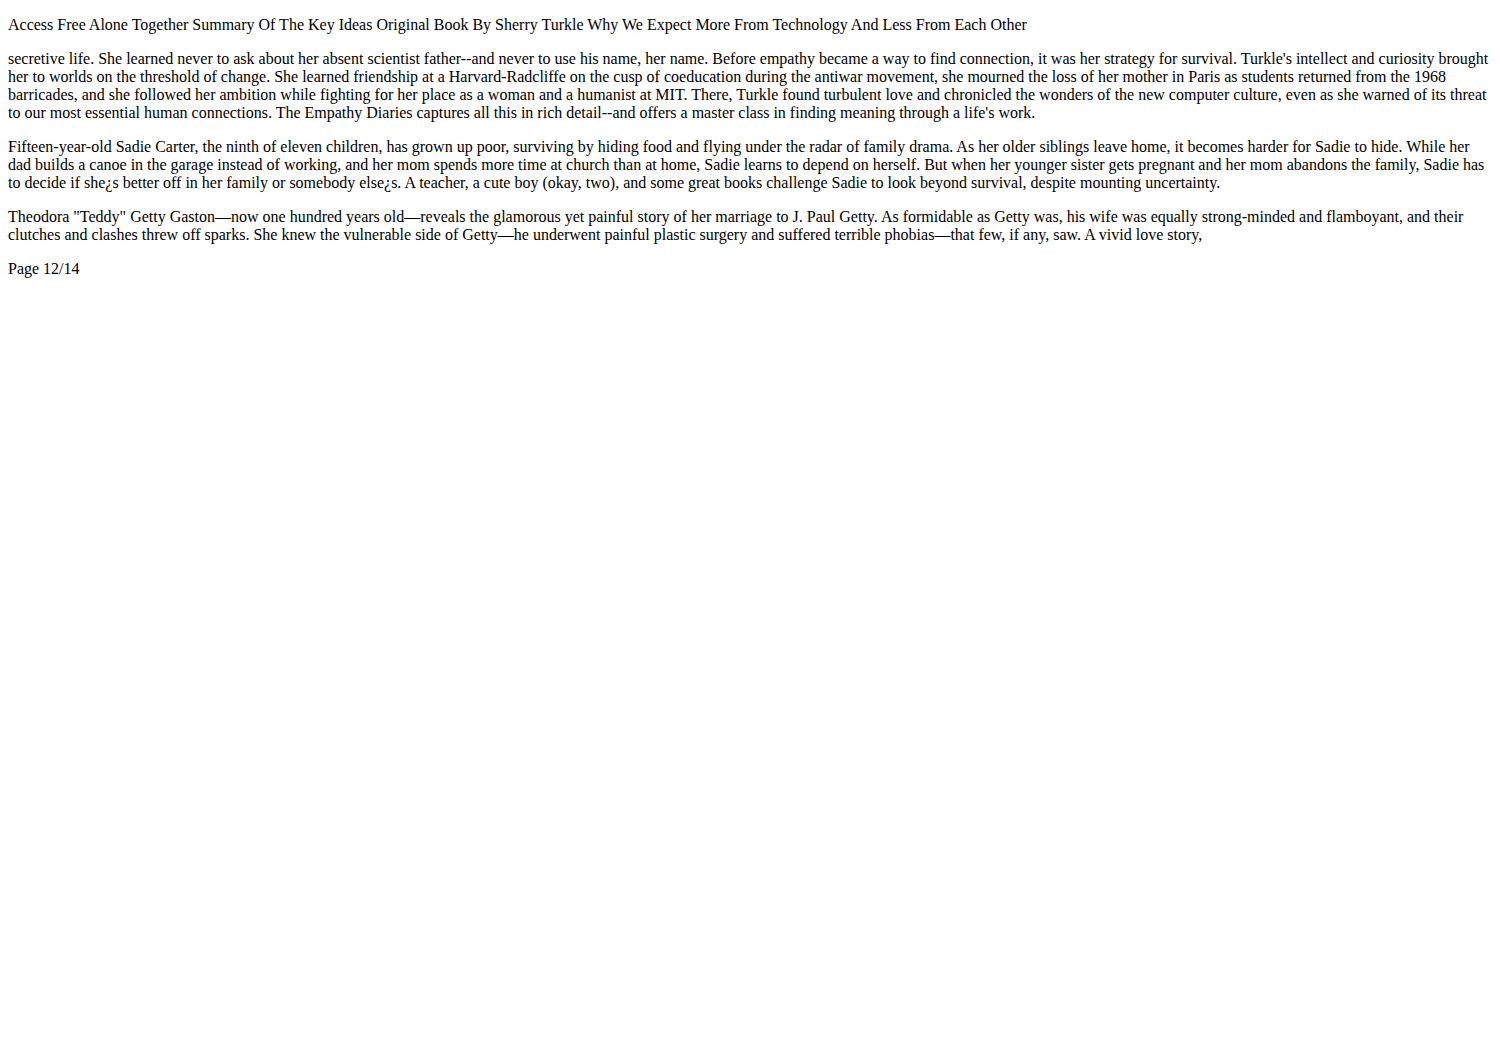Access Free Alone Together Summary Of The Key Ideas Original Book By Sherry Turkle Why We Expect More From Technology And Less From Each Other
secretive life. She learned never to ask about her absent scientist father--and never to use his name, her name. Before empathy became a way to find connection, it was her strategy for survival. Turkle's intellect and curiosity brought her to worlds on the threshold of change. She learned friendship at a Harvard-Radcliffe on the cusp of coeducation during the antiwar movement, she mourned the loss of her mother in Paris as students returned from the 1968 barricades, and she followed her ambition while fighting for her place as a woman and a humanist at MIT. There, Turkle found turbulent love and chronicled the wonders of the new computer culture, even as she warned of its threat to our most essential human connections. The Empathy Diaries captures all this in rich detail--and offers a master class in finding meaning through a life's work.
Fifteen-year-old Sadie Carter, the ninth of eleven children, has grown up poor, surviving by hiding food and flying under the radar of family drama. As her older siblings leave home, it becomes harder for Sadie to hide. While her dad builds a canoe in the garage instead of working, and her mom spends more time at church than at home, Sadie learns to depend on herself. But when her younger sister gets pregnant and her mom abandons the family, Sadie has to decide if she¿s better off in her family or somebody else¿s. A teacher, a cute boy (okay, two), and some great books challenge Sadie to look beyond survival, despite mounting uncertainty.
Theodora "Teddy" Getty Gaston—now one hundred years old—reveals the glamorous yet painful story of her marriage to J. Paul Getty. As formidable as Getty was, his wife was equally strong-minded and flamboyant, and their clutches and clashes threw off sparks. She knew the vulnerable side of Getty—he underwent painful plastic surgery and suffered terrible phobias—that few, if any, saw. A vivid love story,
Page 12/14